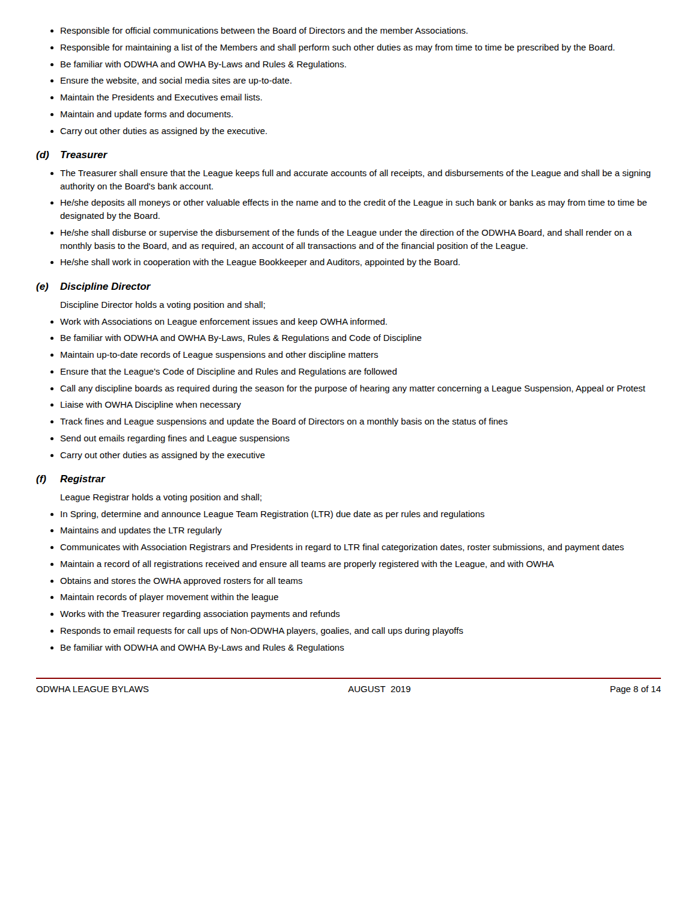Responsible for official communications between the Board of Directors and the member Associations.
Responsible for maintaining a list of the Members and shall perform such other duties as may from time to time be prescribed by the Board.
Be familiar with ODWHA and OWHA By-Laws and Rules & Regulations.
Ensure the website, and social media sites are up-to-date.
Maintain the Presidents and Executives email lists.
Maintain and update forms and documents.
Carry out other duties as assigned by the executive.
(d) Treasurer
The Treasurer shall ensure that the League keeps full and accurate accounts of all receipts, and disbursements of the League and shall be a signing authority on the Board's bank account.
He/she deposits all moneys or other valuable effects in the name and to the credit of the League in such bank or banks as may from time to time be designated by the Board.
He/she shall disburse or supervise the disbursement of the funds of the League under the direction of the ODWHA Board, and shall render on a monthly basis to the Board, and as required, an account of all transactions and of the financial position of the League.
He/she shall work in cooperation with the League Bookkeeper and Auditors, appointed by the Board.
(e) Discipline Director
Discipline Director holds a voting position and shall;
Work with Associations on League enforcement issues and keep OWHA informed.
Be familiar with ODWHA and OWHA By-Laws, Rules & Regulations and Code of Discipline
Maintain up-to-date records of League suspensions and other discipline matters
Ensure that the League's Code of Discipline and Rules and Regulations are followed
Call any discipline boards as required during the season for the purpose of hearing any matter concerning a League Suspension, Appeal or Protest
Liaise with OWHA Discipline when necessary
Track fines and League suspensions and update the Board of Directors on a monthly basis on the status of fines
Send out emails regarding fines and League suspensions
Carry out other duties as assigned by the executive
(f) Registrar
League Registrar holds a voting position and shall;
In Spring, determine and announce League Team Registration (LTR) due date as per rules and regulations
Maintains and updates the LTR regularly
Communicates with Association Registrars and Presidents in regard to LTR final categorization dates, roster submissions, and payment dates
Maintain a record of all registrations received and ensure all teams are properly registered with the League, and with OWHA
Obtains and stores the OWHA approved rosters for all teams
Maintain records of player movement within the league
Works with the Treasurer regarding association payments and refunds
Responds to email requests for call ups of Non-ODWHA players, goalies, and call ups during playoffs
Be familiar with ODWHA and OWHA By-Laws and Rules & Regulations
ODWHA LEAGUE BYLAWS AUGUST 2019 Page 8 of 14